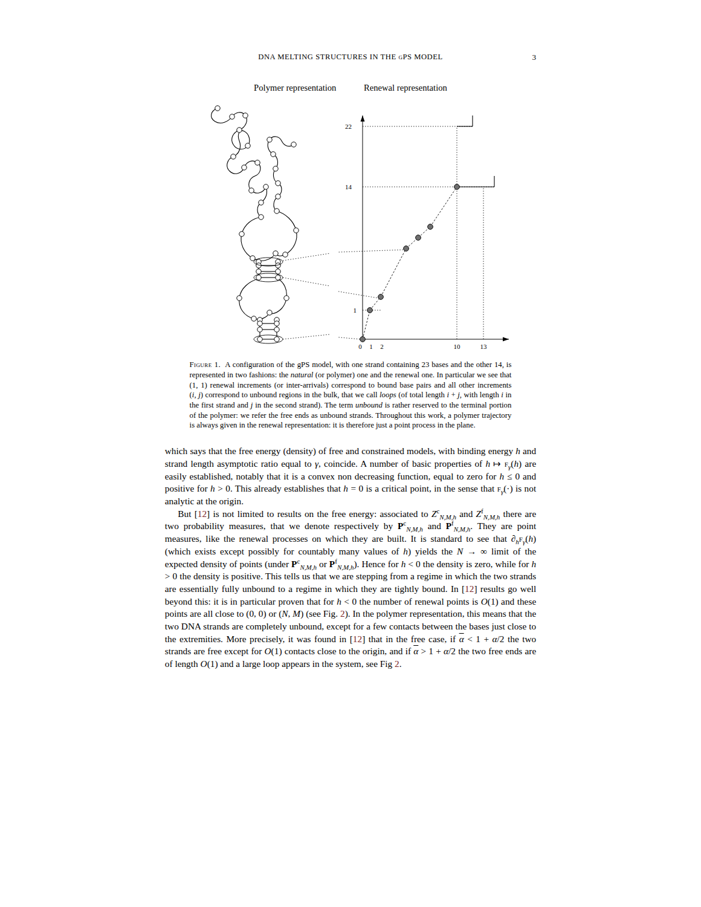DNA MELTING STRUCTURES IN THE gPS MODEL 3
Polymer representation Renewal representation
22 14 1 0 1 2 10 13
Figure 1. A configuration of the gPS model, with one strand containing 23 bases and the other 14, is represented in two fashions: the natural (or polymer) one and the renewal one. In particular we see that (1, 1) renewal increments (or inter-arrivals) correspond to bound base pairs and all other increments (i, j) correspond to unbound regions in the bulk, that we call loops (of total length i + j, with length i in the first strand and j in the second strand). The term unbound is rather reserved to the terminal portion of the polymer: we refer the free ends as unbound strands. Throughout this work, a polymer trajectory is always given in the renewal representation: it is therefore just a point process in the plane.
which says that the free energy (density) of free and constrained models, with binding energy h and strand length asymptotic ratio equal to γ, coincide. A number of basic properties of h ↦ fγ(h) are easily established, notably that it is a convex non decreasing function, equal to zero for h ≤ 0 and positive for h > 0. This already establishes that h = 0 is a critical point, in the sense that fγ(·) is not analytic at the origin.
But [12] is not limited to results on the free energy: associated to ZcN,M,h and ZfN,M,h there are two probability measures, that we denote respectively by PcN,M,h and PfN,M,h. They are point measures, like the renewal processes on which they are built. It is standard to see that ∂hfγ(h) (which exists except possibly for countably many values of h) yields the N → ∞ limit of the expected density of points (under PcN,M,h or PfN,M,h). Hence for h < 0 the density is zero, while for h > 0 the density is positive. This tells us that we are stepping from a regime in which the two strands are essentially fully unbound to a regime in which they are tightly bound. In [12] results go well beyond this: it is in particular proven that for h < 0 the number of renewal points is O(1) and these points are all close to (0, 0) or (N, M) (see Fig. 2). In the polymer representation, this means that the two DNA strands are completely unbound, except for a few contacts between the bases just close to the extremities. More precisely, it was found in [12] that in the free case, if α < 1 + α/2 the two strands are free except for O(1) contacts close to the origin, and if α > 1 + α/2 the two free ends are of length O(1) and a large loop appears in the system, see Fig 2.